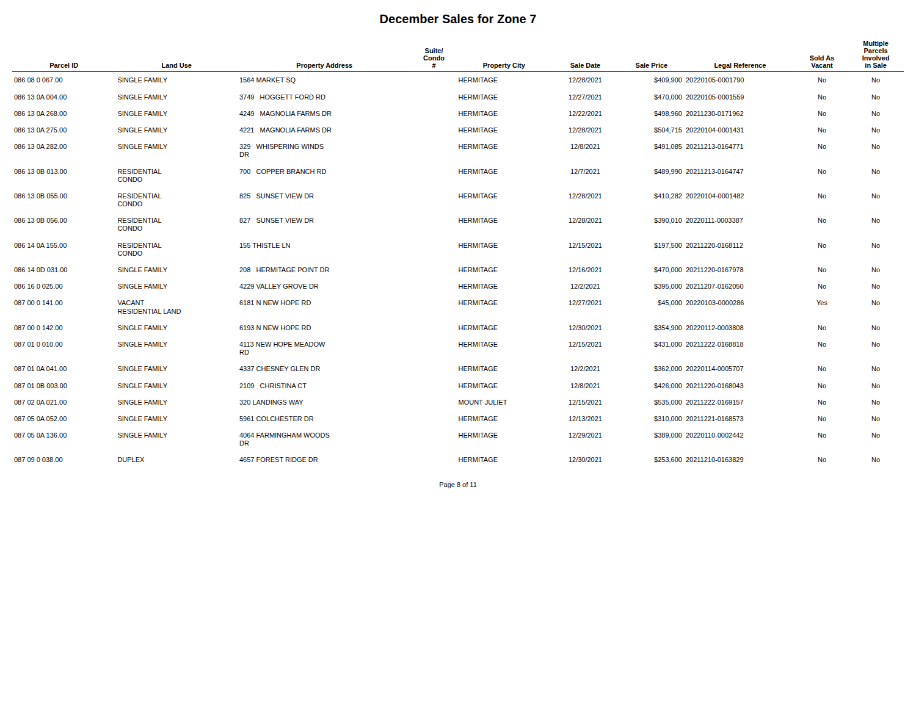December Sales for Zone 7
| Parcel ID | Land Use | Property Address | Suite/ Condo # | Property City | Sale Date | Sale Price | Legal Reference | Sold As Vacant | Multiple Parcels Involved in Sale |
| --- | --- | --- | --- | --- | --- | --- | --- | --- | --- |
| 086 08 0 067.00 | SINGLE FAMILY | 1564 MARKET SQ | | HERMITAGE | 12/28/2021 | $409,900 | 20220105-0001790 | No | No |
| 086 13 0A 004.00 | SINGLE FAMILY | 3749 HOGGETT FORD RD | | HERMITAGE | 12/27/2021 | $470,000 | 20220105-0001559 | No | No |
| 086 13 0A 268.00 | SINGLE FAMILY | 4249 MAGNOLIA FARMS DR | | HERMITAGE | 12/22/2021 | $498,960 | 20211230-0171962 | No | No |
| 086 13 0A 275.00 | SINGLE FAMILY | 4221 MAGNOLIA FARMS DR | | HERMITAGE | 12/28/2021 | $504,715 | 20220104-0001431 | No | No |
| 086 13 0A 282.00 | SINGLE FAMILY | 329 WHISPERING WINDS DR | | HERMITAGE | 12/8/2021 | $491,085 | 20211213-0164771 | No | No |
| 086 13 0B 013.00 | RESIDENTIAL CONDO | 700 COPPER BRANCH RD | | HERMITAGE | 12/7/2021 | $489,990 | 20211213-0164747 | No | No |
| 086 13 0B 055.00 | RESIDENTIAL CONDO | 825 SUNSET VIEW DR | | HERMITAGE | 12/28/2021 | $410,282 | 20220104-0001482 | No | No |
| 086 13 0B 056.00 | RESIDENTIAL CONDO | 827 SUNSET VIEW DR | | HERMITAGE | 12/28/2021 | $390,010 | 20220111-0003387 | No | No |
| 086 14 0A 155.00 | RESIDENTIAL CONDO | 155 THISTLE LN | | HERMITAGE | 12/15/2021 | $197,500 | 20211220-0168112 | No | No |
| 086 14 0D 031.00 | SINGLE FAMILY | 208 HERMITAGE POINT DR | | HERMITAGE | 12/16/2021 | $470,000 | 20211220-0167978 | No | No |
| 086 16 0 025.00 | SINGLE FAMILY | 4229 VALLEY GROVE DR | | HERMITAGE | 12/2/2021 | $395,000 | 20211207-0162050 | No | No |
| 087 00 0 141.00 | VACANT RESIDENTIAL LAND | 6181 N NEW HOPE RD | | HERMITAGE | 12/27/2021 | $45,000 | 20220103-0000286 | Yes | No |
| 087 00 0 142.00 | SINGLE FAMILY | 6193 N NEW HOPE RD | | HERMITAGE | 12/30/2021 | $354,900 | 20220112-0003808 | No | No |
| 087 01 0 010.00 | SINGLE FAMILY | 4113 NEW HOPE MEADOW RD | | HERMITAGE | 12/15/2021 | $431,000 | 20211222-0168818 | No | No |
| 087 01 0A 041.00 | SINGLE FAMILY | 4337 CHESNEY GLEN DR | | HERMITAGE | 12/2/2021 | $362,000 | 20220114-0005707 | No | No |
| 087 01 0B 003.00 | SINGLE FAMILY | 2109 CHRISTINA CT | | HERMITAGE | 12/8/2021 | $426,000 | 20211220-0168043 | No | No |
| 087 02 0A 021.00 | SINGLE FAMILY | 320 LANDINGS WAY | | MOUNT JULIET | 12/15/2021 | $535,000 | 20211222-0169157 | No | No |
| 087 05 0A 052.00 | SINGLE FAMILY | 5961 COLCHESTER DR | | HERMITAGE | 12/13/2021 | $310,000 | 20211221-0168573 | No | No |
| 087 05 0A 136.00 | SINGLE FAMILY | 4064 FARMINGHAM WOODS DR | | HERMITAGE | 12/29/2021 | $389,000 | 20220110-0002442 | No | No |
| 087 09 0 038.00 | DUPLEX | 4657 FOREST RIDGE DR | | HERMITAGE | 12/30/2021 | $253,600 | 20211210-0163829 | No | No |
| Page 8 of 11 |